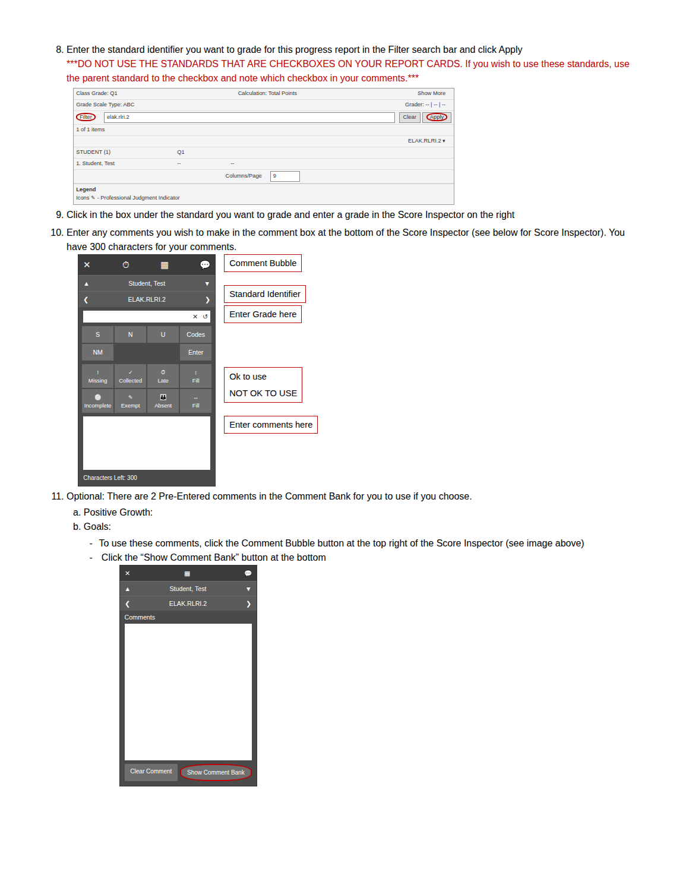Enter the standard identifier you want to grade for this progress report in the Filter search bar and click Apply
***DO NOT USE THE STANDARDS THAT ARE CHECKBOXES ON YOUR REPORT CARDS. If you wish to use these standards, use the parent standard to the checkbox and note which checkbox in your comments.***
Class Grade: Q1 Calculation: Total Points Show More
Grade Scale Type: ABC Grader: -- | -- | --
Filter elak.rlri.2 Clear Apply
1 of 1 items
ELAK.RLRI.2 ▾
STUDENT (1) Q1
1. Student, Test -- --
Columns/Page 9
Legend
Icons ✎ - Professional Judgment Indicator
Click in the box under the standard you want to grade and enter a grade in the Score Inspector on the right
Enter any comments you wish to make in the comment box at the bottom of the Score Inspector (see below for Score Inspector). You have 300 characters for your comments.
✕ ⏱ ▦ 💬
▲ Student, Test ▼
❮ ELAK.RLRI.2 ❯
✕ ↺
S
N
U
Codes
NM
Enter
!
Missing
✓
Collected
⏱
Late
↕
Fill
⚪
Incomplete
✎
Exempt
👪
Absent
↔
Fill
Characters Left: 300
Comment Bubble
Standard Identifier
Enter Grade here
Ok to use
NOT OK TO USE
Enter comments here
Optional: There are 2 Pre-Entered comments in the Comment Bank for you to use if you choose.
Positive Growth:
Goals:
To use these comments, click the Comment Bubble button at the top right of the Score Inspector (see image above)
Click the “Show Comment Bank” button at the bottom
✕ ▦ 💬
▲ Student, Test ▼
❮ ELAK.RLRI.2 ❯
Comments
Clear Comment
Show Comment Bank